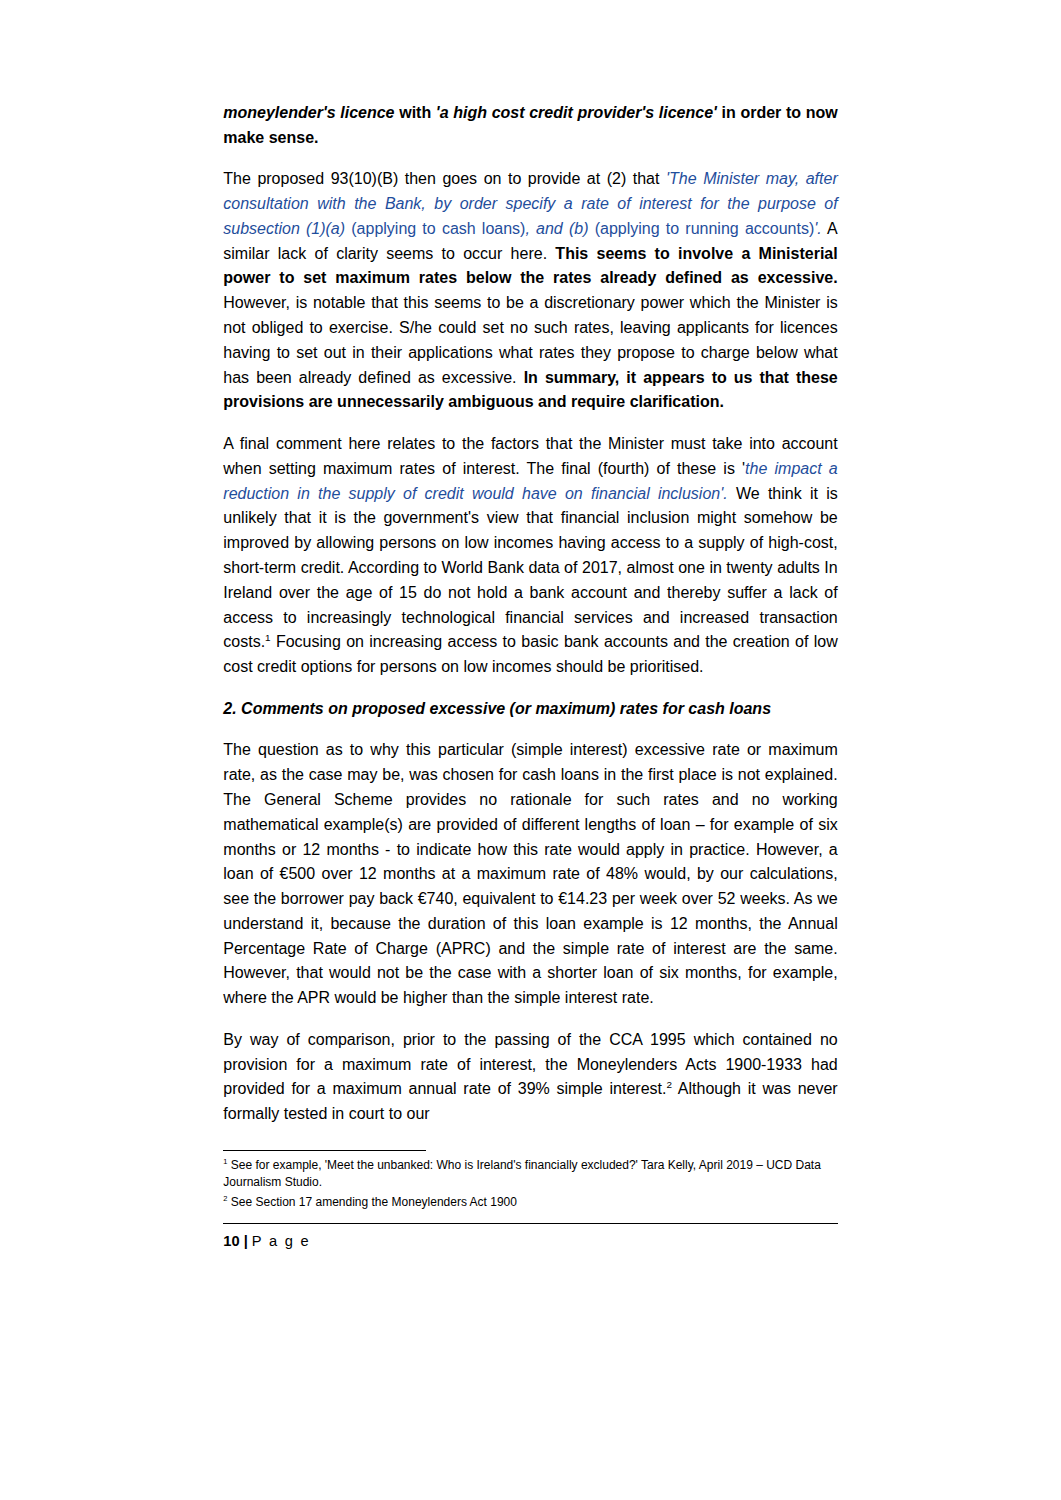moneylender's licence with 'a high cost credit provider's licence' in order to now make sense.
The proposed 93(10)(B) then goes on to provide at (2) that 'The Minister may, after consultation with the Bank, by order specify a rate of interest for the purpose of subsection (1)(a) (applying to cash loans), and (b) (applying to running accounts)'. A similar lack of clarity seems to occur here. This seems to involve a Ministerial power to set maximum rates below the rates already defined as excessive. However, is notable that this seems to be a discretionary power which the Minister is not obliged to exercise. S/he could set no such rates, leaving applicants for licences having to set out in their applications what rates they propose to charge below what has been already defined as excessive. In summary, it appears to us that these provisions are unnecessarily ambiguous and require clarification.
A final comment here relates to the factors that the Minister must take into account when setting maximum rates of interest. The final (fourth) of these is 'the impact a reduction in the supply of credit would have on financial inclusion'. We think it is unlikely that it is the government's view that financial inclusion might somehow be improved by allowing persons on low incomes having access to a supply of high-cost, short-term credit. According to World Bank data of 2017, almost one in twenty adults In Ireland over the age of 15 do not hold a bank account and thereby suffer a lack of access to increasingly technological financial services and increased transaction costs.1 Focusing on increasing access to basic bank accounts and the creation of low cost credit options for persons on low incomes should be prioritised.
2. Comments on proposed excessive (or maximum) rates for cash loans
The question as to why this particular (simple interest) excessive rate or maximum rate, as the case may be, was chosen for cash loans in the first place is not explained. The General Scheme provides no rationale for such rates and no working mathematical example(s) are provided of different lengths of loan – for example of six months or 12 months - to indicate how this rate would apply in practice. However, a loan of €500 over 12 months at a maximum rate of 48% would, by our calculations, see the borrower pay back €740, equivalent to €14.23 per week over 52 weeks. As we understand it, because the duration of this loan example is 12 months, the Annual Percentage Rate of Charge (APRC) and the simple rate of interest are the same. However, that would not be the case with a shorter loan of six months, for example, where the APR would be higher than the simple interest rate.
By way of comparison, prior to the passing of the CCA 1995 which contained no provision for a maximum rate of interest, the Moneylenders Acts 1900-1933 had provided for a maximum annual rate of 39% simple interest.2 Although it was never formally tested in court to our
1 See for example, 'Meet the unbanked: Who is Ireland's financially excluded?' Tara Kelly, April 2019 – UCD Data Journalism Studio.
2 See Section 17 amending the Moneylenders Act 1900
10 | P a g e